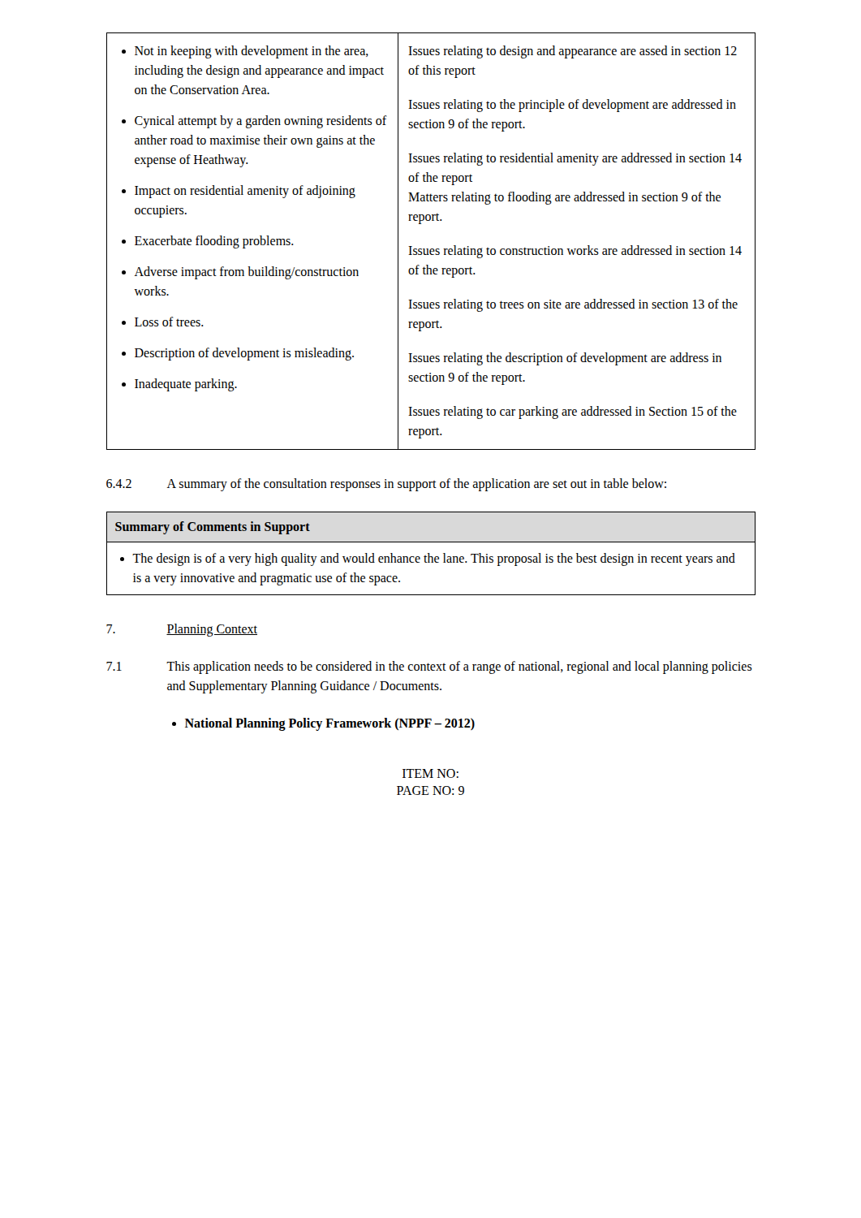| Not in keeping with development in the area, including the design and appearance and impact on the Conservation Area. Cynical attempt by a garden owning residents of anther road to maximise their own gains at the expense of Heathway. Impact on residential amenity of adjoining occupiers. Exacerbate flooding problems. Adverse impact from building/construction works. Loss of trees. Description of development is misleading. Inadequate parking. | Issues relating to design and appearance are assed in section 12 of this report Issues relating to the principle of development are addressed in section 9 of the report. Issues relating to residential amenity are addressed in section 14 of the report Matters relating to flooding are addressed in section 9 of the report. Issues relating to construction works are addressed in section 14 of the report. Issues relating to trees on site are addressed in section 13 of the report. Issues relating the description of development are address in section 9 of the report. Issues relating to car parking are addressed in Section 15 of the report. |
6.4.2
A summary of the consultation responses in support of the application are set out in table below:
| Summary of Comments in Support |
| --- |
| The design is of a very high quality and would enhance the lane. This proposal is the best design in recent years and is a very innovative and pragmatic use of the space. |
7.
Planning Context
7.1
This application needs to be considered in the context of a range of national, regional and local planning policies and Supplementary Planning Guidance / Documents.
National Planning Policy Framework (NPPF – 2012)
ITEM NO:
PAGE NO: 9